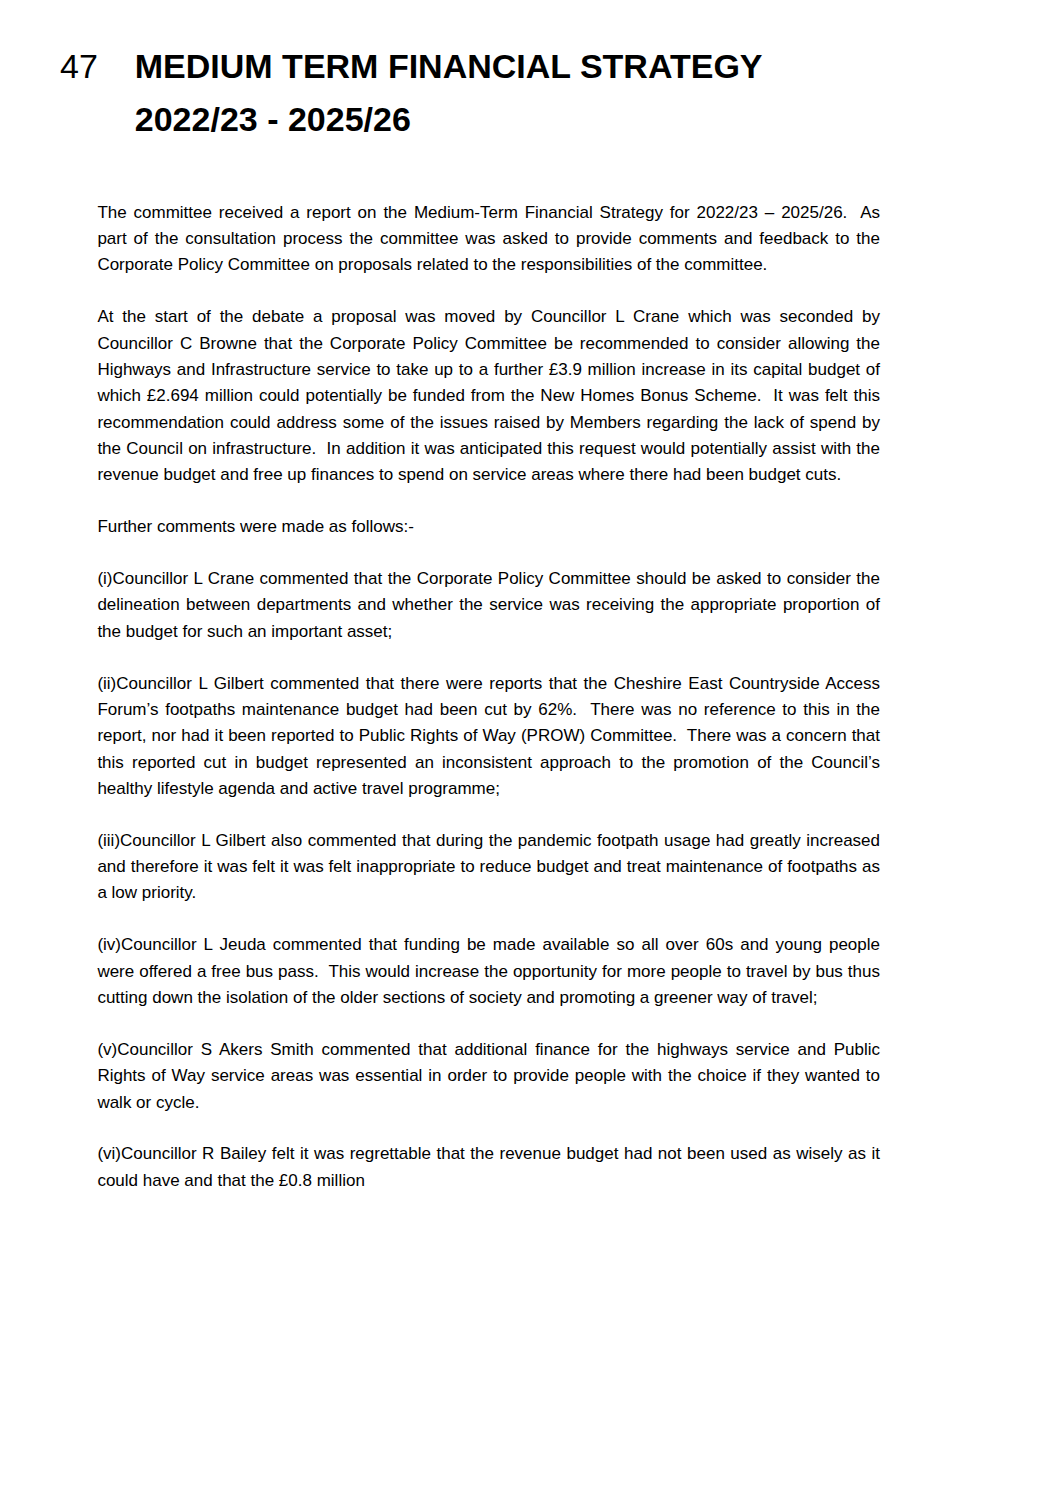47 Medium Term Financial Strategy 2022/23 - 2025/26
The committee received a report on the Medium-Term Financial Strategy for 2022/23 – 2025/26. As part of the consultation process the committee was asked to provide comments and feedback to the Corporate Policy Committee on proposals related to the responsibilities of the committee.
At the start of the debate a proposal was moved by Councillor L Crane which was seconded by Councillor C Browne that the Corporate Policy Committee be recommended to consider allowing the Highways and Infrastructure service to take up to a further £3.9 million increase in its capital budget of which £2.694 million could potentially be funded from the New Homes Bonus Scheme. It was felt this recommendation could address some of the issues raised by Members regarding the lack of spend by the Council on infrastructure. In addition it was anticipated this request would potentially assist with the revenue budget and free up finances to spend on service areas where there had been budget cuts.
Further comments were made as follows:-
(i)Councillor L Crane commented that the Corporate Policy Committee should be asked to consider the delineation between departments and whether the service was receiving the appropriate proportion of the budget for such an important asset;
(ii)Councillor L Gilbert commented that there were reports that the Cheshire East Countryside Access Forum’s footpaths maintenance budget had been cut by 62%. There was no reference to this in the report, nor had it been reported to Public Rights of Way (PROW) Committee. There was a concern that this reported cut in budget represented an inconsistent approach to the promotion of the Council’s healthy lifestyle agenda and active travel programme;
(iii)Councillor L Gilbert also commented that during the pandemic footpath usage had greatly increased and therefore it was felt it was felt inappropriate to reduce budget and treat maintenance of footpaths as a low priority.
(iv)Councillor L Jeuda commented that funding be made available so all over 60s and young people were offered a free bus pass. This would increase the opportunity for more people to travel by bus thus cutting down the isolation of the older sections of society and promoting a greener way of travel;
(v)Councillor S Akers Smith commented that additional finance for the highways service and Public Rights of Way service areas was essential in order to provide people with the choice if they wanted to walk or cycle.
(vi)Councillor R Bailey felt it was regrettable that the revenue budget had not been used as wisely as it could have and that the £0.8 million